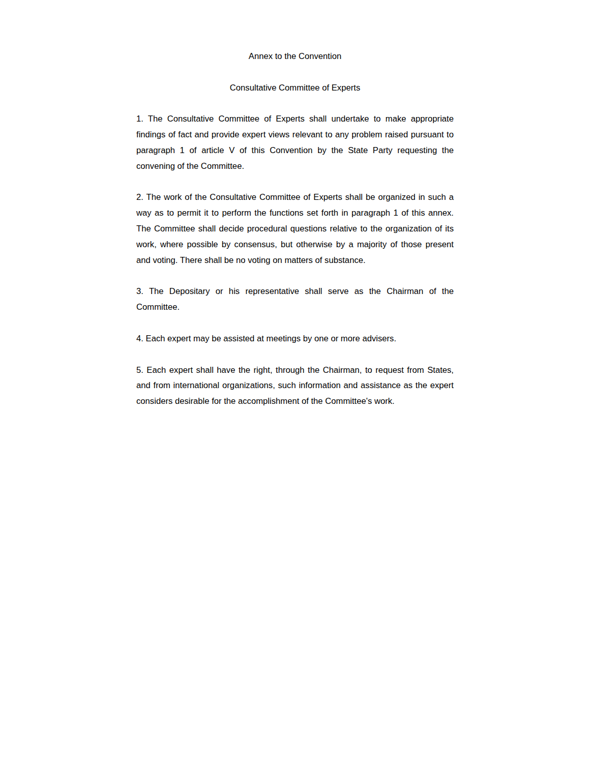Annex to the Convention
Consultative Committee of Experts
1. The Consultative Committee of Experts shall undertake to make appropriate findings of fact and provide expert views relevant to any problem raised pursuant to paragraph 1 of article V of this Convention by the State Party requesting the convening of the Committee.
2. The work of the Consultative Committee of Experts shall be organized in such a way as to permit it to perform the functions set forth in paragraph 1 of this annex. The Committee shall decide procedural questions relative to the organization of its work, where possible by consensus, but otherwise by a majority of those present and voting. There shall be no voting on matters of substance.
3. The Depositary or his representative shall serve as the Chairman of the Committee.
4. Each expert may be assisted at meetings by one or more advisers.
5. Each expert shall have the right, through the Chairman, to request from States, and from international organizations, such information and assistance as the expert considers desirable for the accomplishment of the Committee's work.